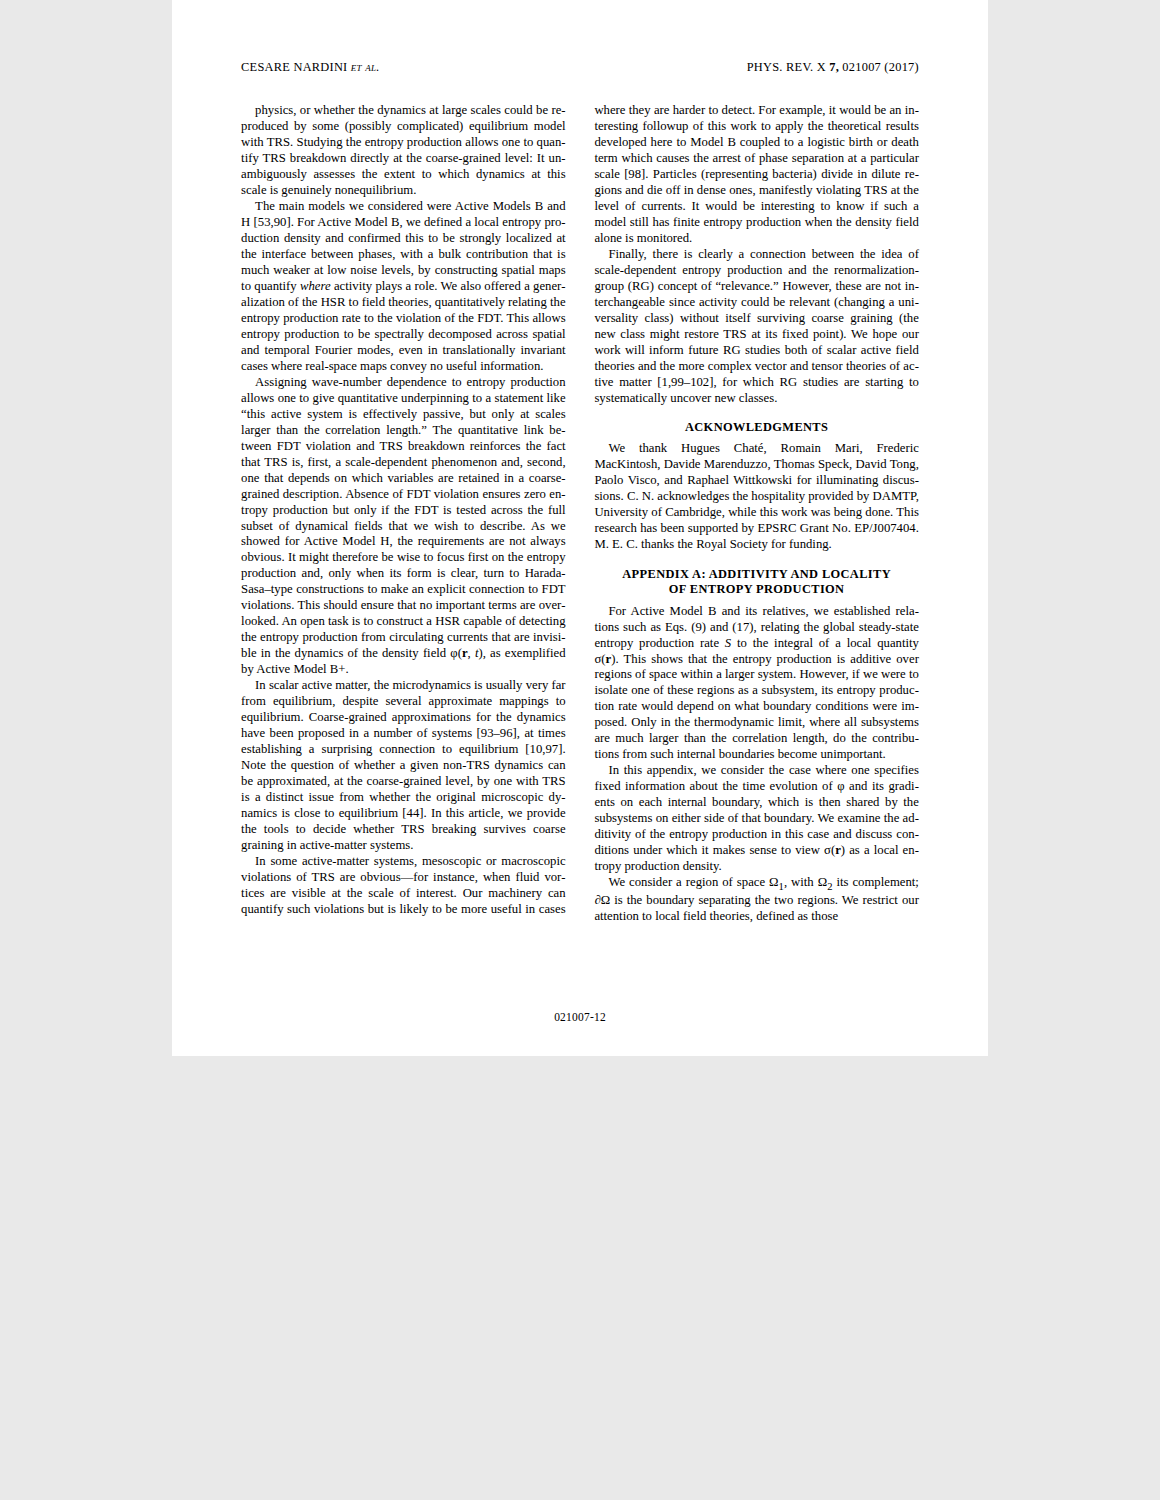CESARE NARDINI et al.
PHYS. REV. X 7, 021007 (2017)
physics, or whether the dynamics at large scales could be reproduced by some (possibly complicated) equilibrium model with TRS. Studying the entropy production allows one to quantify TRS breakdown directly at the coarse-grained level: It unambiguously assesses the extent to which dynamics at this scale is genuinely nonequilibrium.
The main models we considered were Active Models B and H [53,90]. For Active Model B, we defined a local entropy production density and confirmed this to be strongly localized at the interface between phases, with a bulk contribution that is much weaker at low noise levels, by constructing spatial maps to quantify where activity plays a role. We also offered a generalization of the HSR to field theories, quantitatively relating the entropy production rate to the violation of the FDT. This allows entropy production to be spectrally decomposed across spatial and temporal Fourier modes, even in translationally invariant cases where real-space maps convey no useful information.
Assigning wave-number dependence to entropy production allows one to give quantitative underpinning to a statement like “this active system is effectively passive, but only at scales larger than the correlation length.” The quantitative link between FDT violation and TRS breakdown reinforces the fact that TRS is, first, a scale-dependent phenomenon and, second, one that depends on which variables are retained in a coarse-grained description. Absence of FDT violation ensures zero entropy production but only if the FDT is tested across the full subset of dynamical fields that we wish to describe. As we showed for Active Model H, the requirements are not always obvious. It might therefore be wise to focus first on the entropy production and, only when its form is clear, turn to Harada-Sasa–type constructions to make an explicit connection to FDT violations. This should ensure that no important terms are overlooked. An open task is to construct a HSR capable of detecting the entropy production from circulating currents that are invisible in the dynamics of the density field φ(r, t), as exemplified by Active Model B+.
In scalar active matter, the microdynamics is usually very far from equilibrium, despite several approximate mappings to equilibrium. Coarse-grained approximations for the dynamics have been proposed in a number of systems [93–96], at times establishing a surprising connection to equilibrium [10,97]. Note the question of whether a given non-TRS dynamics can be approximated, at the coarse-grained level, by one with TRS is a distinct issue from whether the original microscopic dynamics is close to equilibrium [44]. In this article, we provide the tools to decide whether TRS breaking survives coarse graining in active-matter systems.
In some active-matter systems, mesoscopic or macroscopic violations of TRS are obvious—for instance, when fluid vortices are visible at the scale of interest. Our machinery can quantify such violations but is likely to be more useful in cases where they are harder to detect. For example, it would be an interesting followup of this work to apply the theoretical results developed here to Model B coupled to a logistic birth or death term which causes the arrest of phase separation at a particular scale [98]. Particles (representing bacteria) divide in dilute regions and die off in dense ones, manifestly violating TRS at the level of currents. It would be interesting to know if such a model still has finite entropy production when the density field alone is monitored.
Finally, there is clearly a connection between the idea of scale-dependent entropy production and the renormalization-group (RG) concept of “relevance.” However, these are not interchangeable since activity could be relevant (changing a universality class) without itself surviving coarse graining (the new class might restore TRS at its fixed point). We hope our work will inform future RG studies both of scalar active field theories and the more complex vector and tensor theories of active matter [1,99–102], for which RG studies are starting to systematically uncover new classes.
Acknowledgments
We thank Hugues Chaté, Romain Mari, Frederic MacKintosh, Davide Marenduzzo, Thomas Speck, David Tong, Paolo Visco, and Raphael Wittkowski for illuminating discussions. C. N. acknowledges the hospitality provided by DAMTP, University of Cambridge, while this work was being done. This research has been supported by EPSRC Grant No. EP/J007404. M. E. C. thanks the Royal Society for funding.
Appendix A: Additivity and Locality
of Entropy Production
For Active Model B and its relatives, we established relations such as Eqs. (9) and (17), relating the global steady-state entropy production rate S to the integral of a local quantity σ(r). This shows that the entropy production is additive over regions of space within a larger system. However, if we were to isolate one of these regions as a subsystem, its entropy production rate would depend on what boundary conditions were imposed. Only in the thermodynamic limit, where all subsystems are much larger than the correlation length, do the contributions from such internal boundaries become unimportant.
In this appendix, we consider the case where one specifies fixed information about the time evolution of φ and its gradients on each internal boundary, which is then shared by the subsystems on either side of that boundary. We examine the additivity of the entropy production in this case and discuss conditions under which it makes sense to view σ(r) as a local entropy production density.
We consider a region of space Ω1, with Ω2 its complement; ∂Ω is the boundary separating the two regions. We restrict our attention to local field theories, defined as those
021007-12